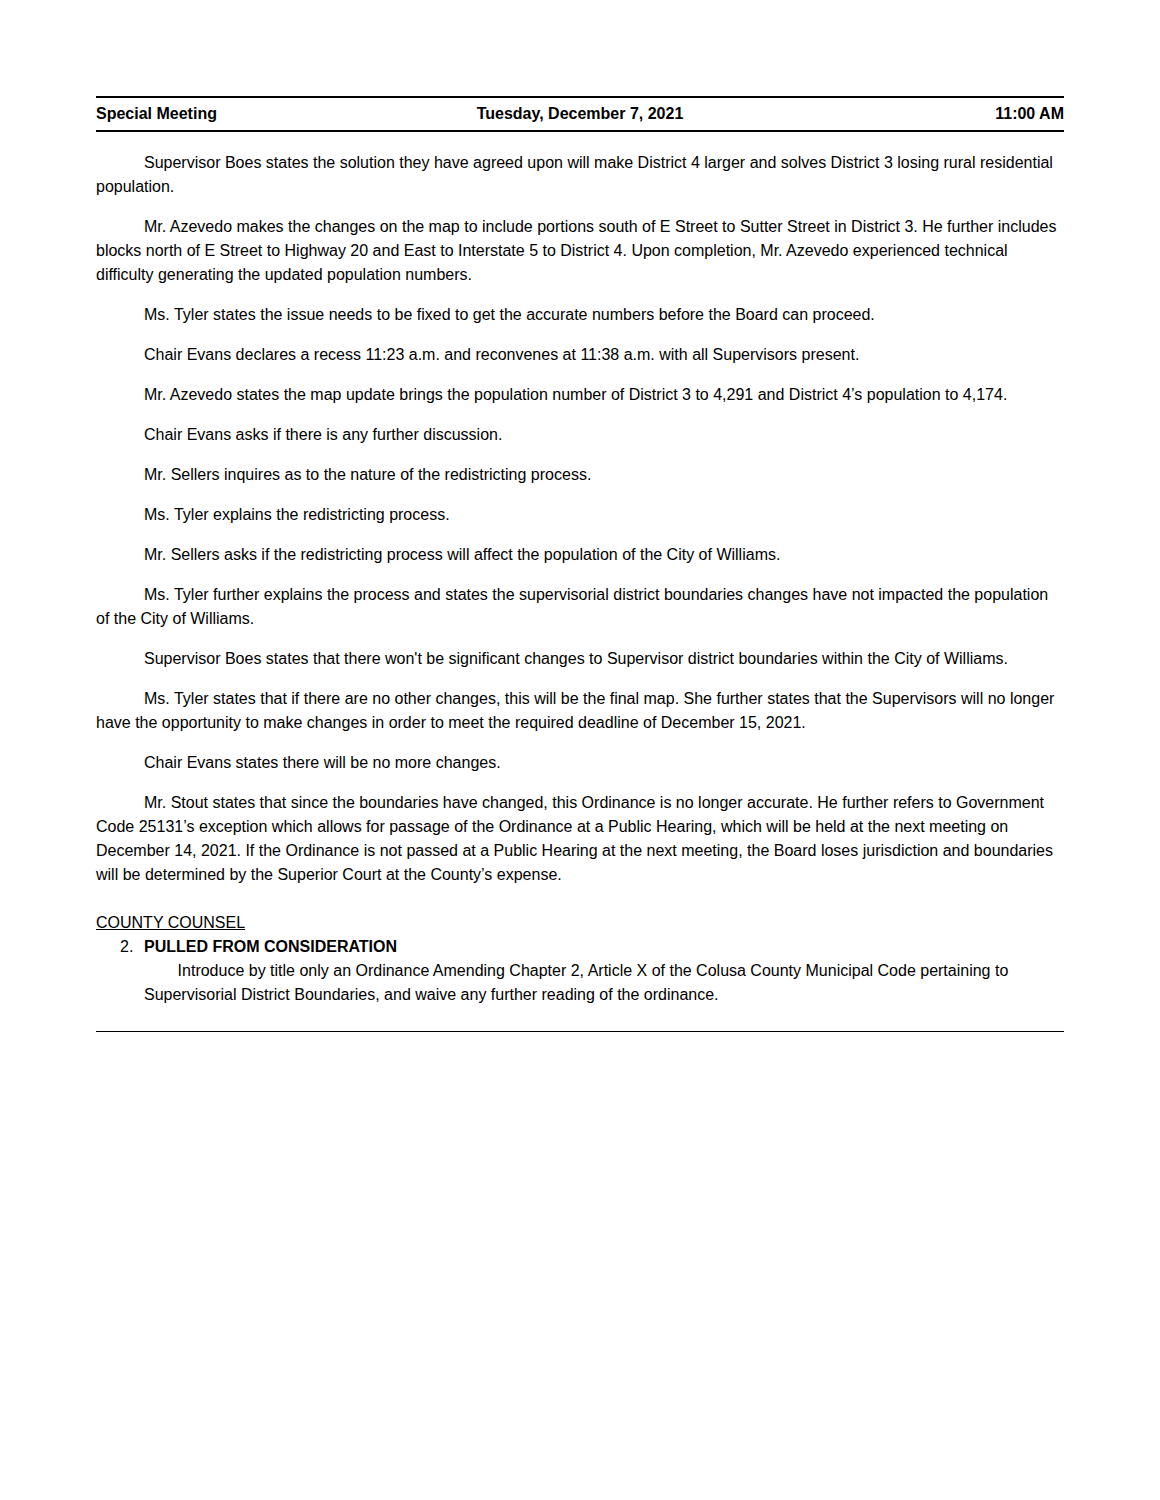| Special Meeting | Tuesday, December 7, 2021 | 11:00 AM |
Supervisor Boes states the solution they have agreed upon will make District 4 larger and solves District 3 losing rural residential population.
Mr. Azevedo makes the changes on the map to include portions south of E Street to Sutter Street in District 3. He further includes blocks north of E Street to Highway 20 and East to Interstate 5 to District 4. Upon completion, Mr. Azevedo experienced technical difficulty generating the updated population numbers.
Ms. Tyler states the issue needs to be fixed to get the accurate numbers before the Board can proceed.
Chair Evans declares a recess 11:23 a.m. and reconvenes at 11:38 a.m. with all Supervisors present.
Mr. Azevedo states the map update brings the population number of District 3 to 4,291 and District 4’s population to 4,174.
Chair Evans asks if there is any further discussion.
Mr. Sellers inquires as to the nature of the redistricting process.
Ms. Tyler explains the redistricting process.
Mr. Sellers asks if the redistricting process will affect the population of the City of Williams.
Ms. Tyler further explains the process and states the supervisorial district boundaries changes have not impacted the population of the City of Williams.
Supervisor Boes states that there won't be significant changes to Supervisor district boundaries within the City of Williams.
Ms. Tyler states that if there are no other changes, this will be the final map. She further states that the Supervisors will no longer have the opportunity to make changes in order to meet the required deadline of December 15, 2021.
Chair Evans states there will be no more changes.
Mr. Stout states that since the boundaries have changed, this Ordinance is no longer accurate. He further refers to Government Code 25131’s exception which allows for passage of the Ordinance at a Public Hearing, which will be held at the next meeting on December 14, 2021. If the Ordinance is not passed at a Public Hearing at the next meeting, the Board loses jurisdiction and boundaries will be determined by the Superior Court at the County’s expense.
COUNTY COUNSEL
2.
PULLED FROM CONSIDERATION
Introduce by title only an Ordinance Amending Chapter 2, Article X of the Colusa County Municipal Code pertaining to Supervisorial District Boundaries, and waive any further reading of the ordinance.